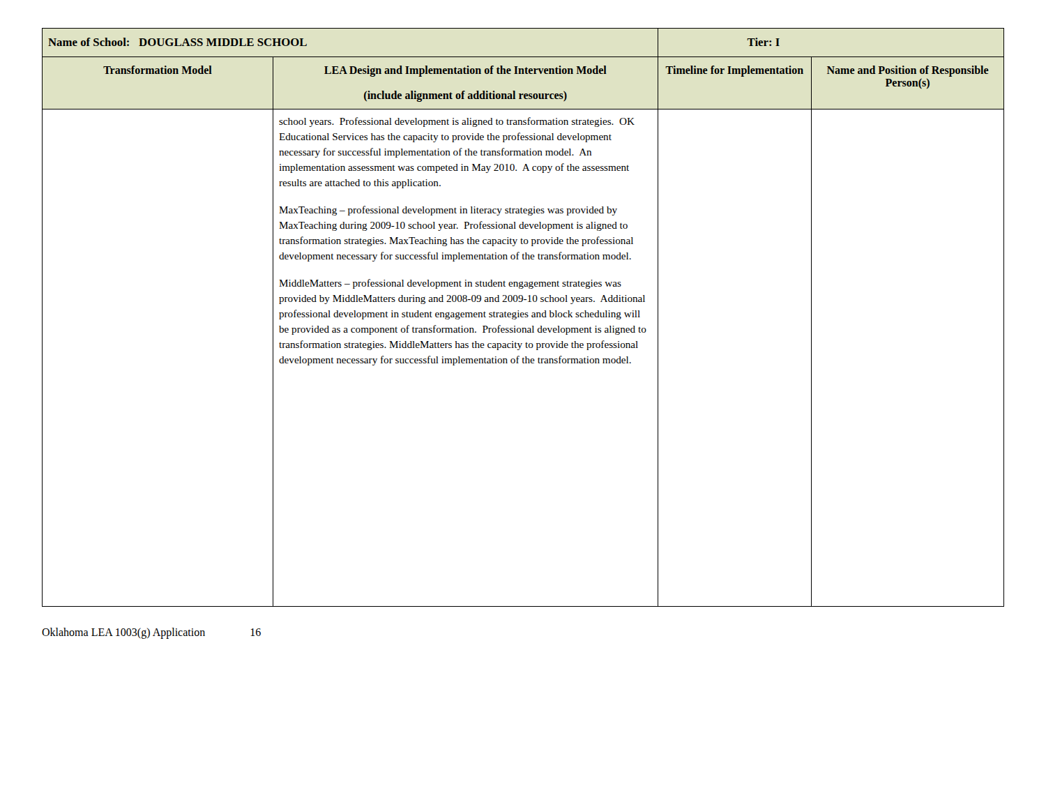| Name of School: DOUGLASS MIDDLE SCHOOL | Tier: I |
| Transformation Model | LEA Design and Implementation of the Intervention Model (include alignment of additional resources) | Timeline for Implementation | Name and Position of Responsible Person(s) |
| | school years. Professional development is aligned to transformation strategies. OK Educational Services has the capacity to provide the professional development necessary for successful implementation of the transformation model. An implementation assessment was competed in May 2010. A copy of the assessment results are attached to this application. MaxTeaching – professional development in literacy strategies was provided by MaxTeaching during 2009-10 school year. Professional development is aligned to transformation strategies. MaxTeaching has the capacity to provide the professional development necessary for successful implementation of the transformation model. MiddleMatters – professional development in student engagement strategies was provided by MiddleMatters during and 2008-09 and 2009-10 school years. Additional professional development in student engagement strategies and block scheduling will be provided as a component of transformation. Professional development is aligned to transformation strategies. MiddleMatters has the capacity to provide the professional development necessary for successful implementation of the transformation model. | | |
Oklahoma LEA 1003(g) Application 16